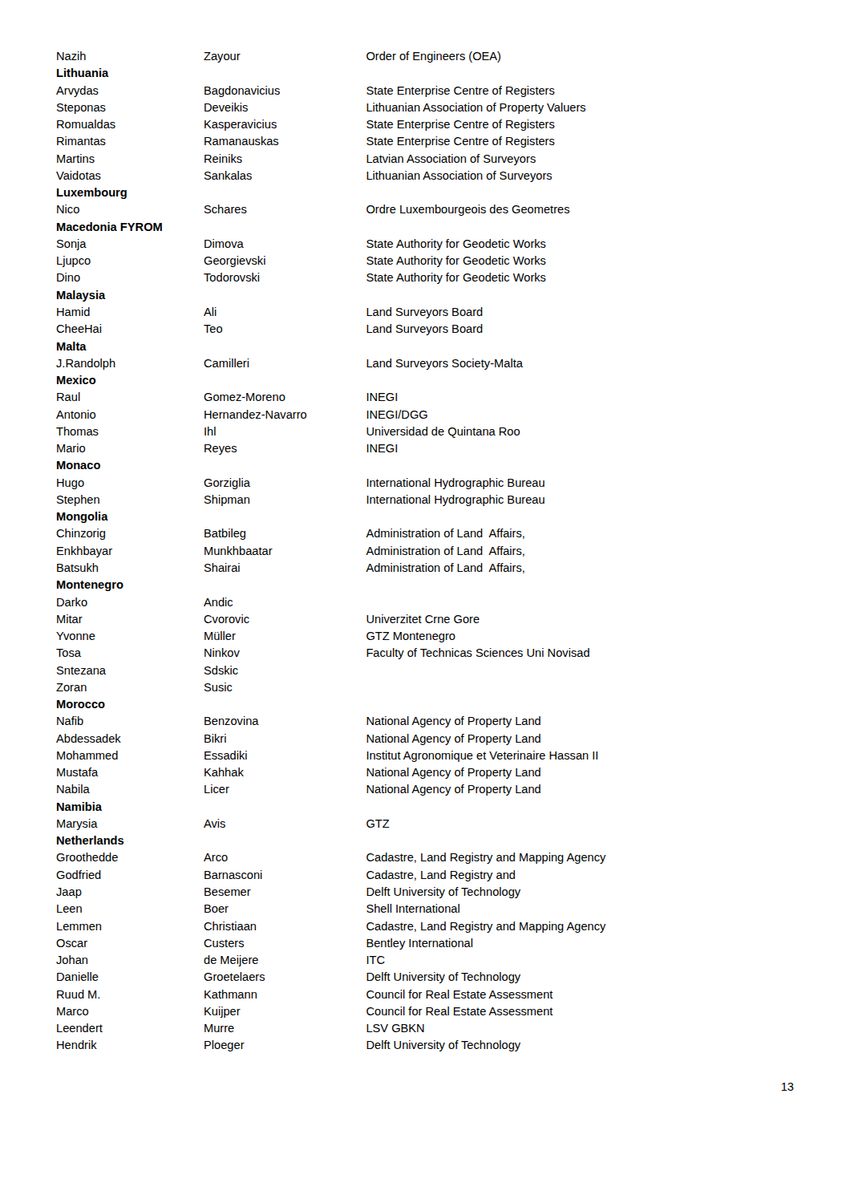| Nazih | Zayour | Order of Engineers (OEA) |
| Lithuania |
| Arvydas | Bagdonavicius | State Enterprise Centre of Registers |
| Steponas | Deveikis | Lithuanian Association of Property Valuers |
| Romualdas | Kasperavicius | State Enterprise Centre of Registers |
| Rimantas | Ramanauskas | State Enterprise Centre of Registers |
| Martins | Reiniks | Latvian Association of Surveyors |
| Vaidotas | Sankalas | Lithuanian Association of Surveyors |
| Luxembourg |
| Nico | Schares | Ordre Luxembourgeois des Geometres |
| Macedonia FYROM |
| Sonja | Dimova | State Authority for Geodetic Works |
| Ljupco | Georgievski | State Authority for Geodetic Works |
| Dino | Todorovski | State Authority for Geodetic Works |
| Malaysia |
| Hamid | Ali | Land Surveyors Board |
| CheeHai | Teo | Land Surveyors Board |
| Malta |
| J.Randolph | Camilleri | Land Surveyors Society-Malta |
| Mexico |
| Raul | Gomez-Moreno | INEGI |
| Antonio | Hernandez-Navarro | INEGI/DGG |
| Thomas | Ihl | Universidad de Quintana Roo |
| Mario | Reyes | INEGI |
| Monaco |
| Hugo | Gorziglia | International Hydrographic Bureau |
| Stephen | Shipman | International Hydrographic Bureau |
| Mongolia |
| Chinzorig | Batbileg | Administration of Land Affairs, |
| Enkhbayar | Munkhbaatar | Administration of Land Affairs, |
| Batsukh | Shairai | Administration of Land Affairs, |
| Montenegro |
| Darko | Andic | |
| Mitar | Cvorovic | Univerzitet Crne Gore |
| Yvonne | Müller | GTZ Montenegro |
| Tosa | Ninkov | Faculty of Technicas Sciences Uni Novisad |
| Sntezana | Sdskic | |
| Zoran | Susic | |
| Morocco |
| Nafib | Benzovina | National Agency of Property Land |
| Abdessadek | Bikri | National Agency of Property Land |
| Mohammed | Essadiki | Institut Agronomique et Veterinaire Hassan II |
| Mustafa | Kahhak | National Agency of Property Land |
| Nabila | Licer | National Agency of Property Land |
| Namibia |
| Marysia | Avis | GTZ |
| Netherlands |
| Groothedde | Arco | Cadastre, Land Registry and Mapping Agency |
| Godfried | Barnasconi | Cadastre, Land Registry and |
| Jaap | Besemer | Delft University of Technology |
| Leen | Boer | Shell International |
| Lemmen | Christiaan | Cadastre, Land Registry and Mapping Agency |
| Oscar | Custers | Bentley International |
| Johan | de Meijere | ITC |
| Danielle | Groetelaers | Delft University of Technology |
| Ruud M. | Kathmann | Council for Real Estate Assessment |
| Marco | Kuijper | Council for Real Estate Assessment |
| Leendert | Murre | LSV GBKN |
| Hendrik | Ploeger | Delft University of Technology |
13